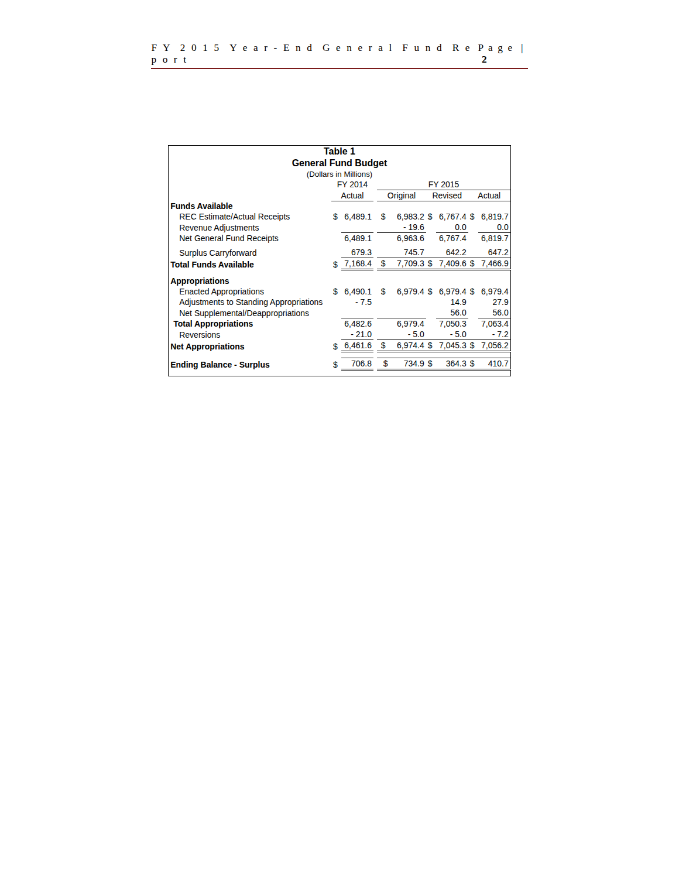F Y 2 0 1 5 Y e a r - E n d G e n e r a l F u n d R e p o r t P a g e | 2
| Table 1 |
| General Fund Budget |
| (Dollars in Millions) |
| | FY 2014 | | FY 2015 |
| | Actual | | Original | Revised | Actual |
| Funds Available | |
| REC Estimate/Actual Receipts | $ | 6,489.1 | | $ 6,983.2 | $ | 6,767.4 | $ | 6,819.7 |
| Revenue Adjustments | | | | - 19.6 | | 0.0 | | 0.0 |
| Net General Fund Receipts | | 6,489.1 | | 6,963.6 | | 6,767.4 | | 6,819.7 |
| Surplus Carryforward | | 679.3 | | 745.7 | | 642.2 | | 647.2 |
| Total Funds Available | $ | 7,168.4 | | $ 7,709.3 | $ | 7,409.6 | $ | 7,466.9 |
| Appropriations | |
| Enacted Appropriations | $ | 6,490.1 | | $ 6,979.4 | $ | 6,979.4 | $ | 6,979.4 |
| Adjustments to Standing Appropriations | | - 7.5 | | | | 14.9 | | 27.9 |
| Net Supplemental/Deappropriations | | | | | | 56.0 | | 56.0 |
| Total Appropriations | | 6,482.6 | | 6,979.4 | | 7,050.3 | | 7,063.4 |
| Reversions | | - 21.0 | | - 5.0 | | - 5.0 | | - 7.2 |
| Net Appropriations | $ | 6,461.6 | | $ 6,974.4 | $ | 7,045.3 | $ | 7,056.2 |
| Ending Balance - Surplus | $ | 706.8 | | $ 734.9 | $ | 364.3 | $ | 410.7 |